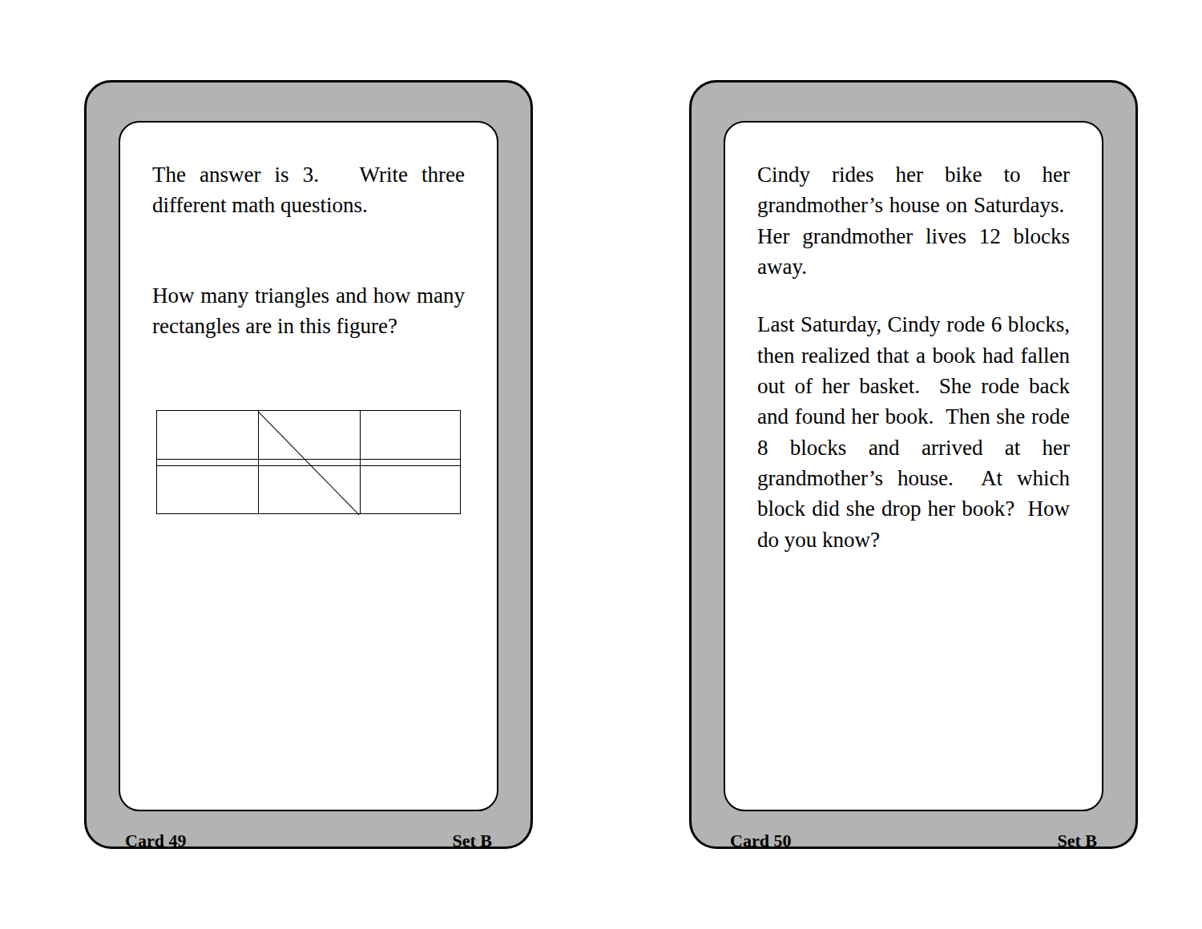The answer is 3. Write three different math questions.
How many triangles and how many rectangles are in this figure?
Card 49 Set B
Cindy rides her bike to her grandmother’s house on Saturdays. Her grandmother lives 12 blocks away.
Last Saturday, Cindy rode 6 blocks, then realized that a book had fallen out of her basket. She rode back and found her book. Then she rode 8 blocks and arrived at her grandmother’s house. At which block did she drop her book? How do you know?
Card 50 Set B